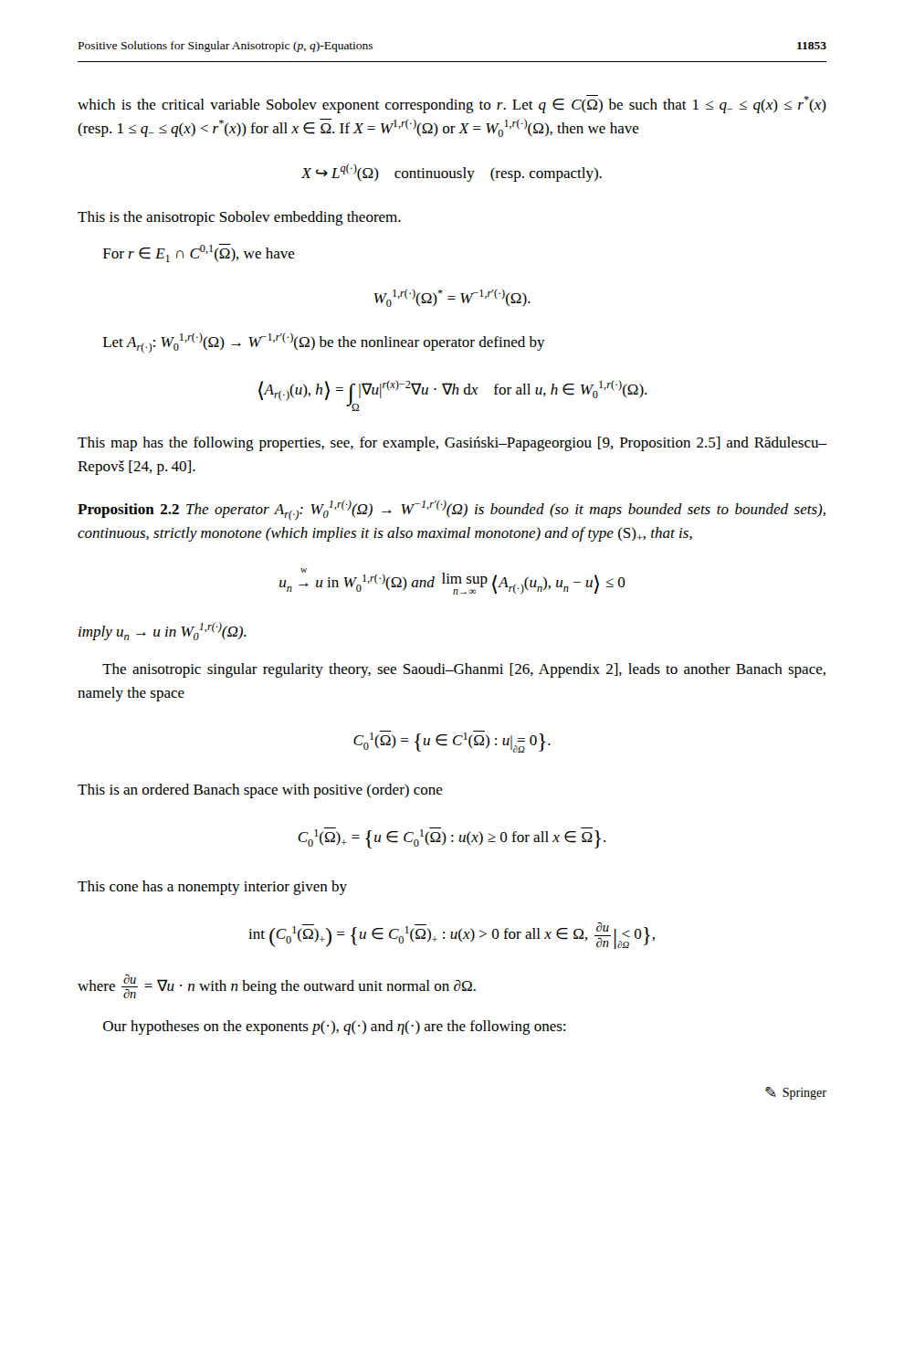Positive Solutions for Singular Anisotropic (p, q)-Equations 11853
which is the critical variable Sobolev exponent corresponding to r. Let q ∈ C(Ω) be such that 1 ≤ q− ≤ q(x) ≤ r*(x) (resp. 1 ≤ q− ≤ q(x) < r*(x)) for all x ∈ Ω. If X = W1,r(·)(Ω) or X = W01,r(·)(Ω), then we have
X ↪ Lq(·)(Ω) continuously (resp. compactly).
This is the anisotropic Sobolev embedding theorem.
For r ∈ E1 ∩ C0,1(Ω), we have
W01,r(·)(Ω)* = W−1,r′(·)(Ω).
Let Ar(·): W01,r(·)(Ω) → W−1,r′(·)(Ω) be the nonlinear operator defined by
⟨Ar(·)(u), h⟩ = ∫Ω |∇u|r(x)−2∇u · ∇h dx for all u, h ∈ W01,r(·)(Ω).
This map has the following properties, see, for example, Gasiński–Papageorgiou [9, Proposition 2.5] and Rădulescu–Repovš [24, p. 40].
Proposition 2.2 The operator Ar(·): W01,r(·)(Ω) → W−1,r′(·)(Ω) is bounded (so it maps bounded sets to bounded sets), continuous, strictly monotone (which implies it is also maximal monotone) and of type (S)+, that is,
un w→ u in W01,r(·)(Ω) and lim sup n→∞⟨Ar(·)(un), un − u⟩ ≤ 0
imply un → u in W01,r(·)(Ω).
The anisotropic singular regularity theory, see Saoudi–Ghanmi [26, Appendix 2], leads to another Banach space, namely the space
C01(Ω) = {u ∈ C1(Ω) : u|∂Ω = 0}.
This is an ordered Banach space with positive (order) cone
C01(Ω)+ = {u ∈ C01(Ω) : u(x) ≥ 0 for all x ∈ Ω}.
This cone has a nonempty interior given by
int (C01(Ω)+) = {u ∈ C01(Ω)+ : u(x) > 0 for all x ∈ Ω, ∂u∂n|∂Ω < 0},
where ∂u∂n = ∇u · n with n being the outward unit normal on ∂Ω.
Our hypotheses on the exponents p(·), q(·) and η(·) are the following ones:
✎Springer